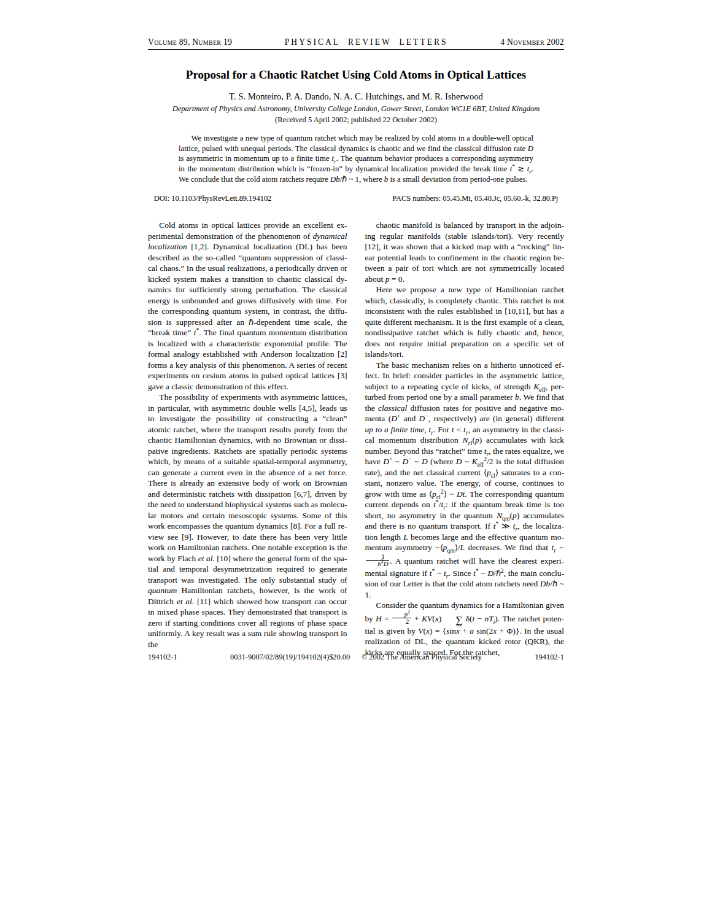Volume 89, Number 19
Physical Review Letters
4 November 2002
Proposal for a Chaotic Ratchet Using Cold Atoms in Optical Lattices
T. S. Monteiro, P. A. Dando, N. A. C. Hutchings, and M. R. Isherwood
Department of Physics and Astronomy, University College London, Gower Street, London WC1E 6BT, United Kingdom
(Received 5 April 2002; published 22 October 2002)
We investigate a new type of quantum ratchet which may be realized by cold atoms in a double-well optical lattice, pulsed with unequal periods. The classical dynamics is chaotic and we find the classical diffusion rate D is asymmetric in momentum up to a finite time tr. The quantum behavior produces a corresponding asymmetry in the momentum distribution which is “frozen-in” by dynamical localization provided the break time t* ≳ tr. We conclude that the cold atom ratchets require Db/ℏ ~ 1, where b is a small deviation from period-one pulses.
DOI: 10.1103/PhysRevLett.89.194102
PACS numbers: 05.45.Mt, 05.40.Jc, 05.60.-k, 32.80.Pj
Cold atoms in optical lattices provide an excellent experimental demonstration of the phenomenon of dynamical localization [1,2]. Dynamical localization (DL) has been described as the so-called “quantum suppression of classical chaos.” In the usual realizations, a periodically driven or kicked system makes a transition to chaotic classical dynamics for sufficiently strong perturbation. The classical energy is unbounded and grows diffusively with time. For the corresponding quantum system, in contrast, the diffusion is suppressed after an ℏ-dependent time scale, the “break time” t*. The final quantum momentum distribution is localized with a characteristic exponential profile. The formal analogy established with Anderson localization [2] forms a key analysis of this phenomenon. A series of recent experiments on cesium atoms in pulsed optical lattices [3] gave a classic demonstration of this effect.
The possibility of experiments with asymmetric lattices, in particular, with asymmetric double wells [4,5], leads us to investigate the possibility of constructing a “clean” atomic ratchet, where the transport results purely from the chaotic Hamiltonian dynamics, with no Brownian or dissipative ingredients. Ratchets are spatially periodic systems which, by means of a suitable spatial-temporal asymmetry, can generate a current even in the absence of a net force. There is already an extensive body of work on Brownian and deterministic ratchets with dissipation [6,7], driven by the need to understand biophysical systems such as molecular motors and certain mesoscopic systems. Some of this work encompasses the quantum dynamics [8]. For a full review see [9]. However, to date there has been very little work on Hamiltonian ratchets. One notable exception is the work by Flach et al. [10] where the general form of the spatial and temporal desymmetrization required to generate transport was investigated. The only substantial study of quantum Hamiltonian ratchets, however, is the work of Dittrich et al. [11] which showed how transport can occur in mixed phase spaces. They demonstrated that transport is zero if starting conditions cover all regions of phase space uniformly. A key result was a sum rule showing transport in the
chaotic manifold is balanced by transport in the adjoining regular manifolds (stable islands/tori). Very recently [12], it was shown that a kicked map with a “rocking” linear potential leads to confinement in the chaotic region between a pair of tori which are not symmetrically located about p = 0.
Here we propose a new type of Hamiltonian ratchet which, classically, is completely chaotic. This ratchet is not inconsistent with the rules established in [10,11], but has a quite different mechanism. It is the first example of a clean, nondissipative ratchet which is fully chaotic and, hence, does not require initial preparation on a specific set of islands/tori.
The basic mechanism relies on a hitherto unnoticed effect. In brief: consider particles in the asymmetric lattice, subject to a repeating cycle of kicks, of strength Keff, perturbed from period one by a small parameter b. We find that the classical diffusion rates for positive and negative momenta (D+ and D−, respectively) are (in general) different up to a finite time, tr. For t < tr, an asymmetry in the classical momentum distribution Ncl(p) accumulates with kick number. Beyond this “ratchet” time tr, the rates equalize, we have D+ ~ D− ~ D (where D ~ Keff2/2 is the total diffusion rate), and the net classical current ⟨pcl⟩ saturates to a constant, nonzero value. The energy, of course, continues to grow with time as ⟨pcl2⟩ ~ Dt. The corresponding quantum current depends on t*/tr: if the quantum break time is too short, no asymmetry in the quantum Nqm(p) accumulates and there is no quantum transport. If t* ≫ tr, the localization length L becomes large and the effective quantum momentum asymmetry ~⟨pqm⟩/L decreases. We find that tr ~ 1 b2D. A quantum ratchet will have the clearest experimental signature if t* ~ tr. Since t* ~ D/ℏ2, the main conclusion of our Letter is that the cold atom ratchets need Db/ℏ ~ 1.
Consider the quantum dynamics for a Hamiltonian given by H = p22 + KV(x) ∑n,i δ(t − nTi). The ratchet potential is given by V(x) = {sinx + a sin(2x + Φ)}. In the usual realization of DL, the quantum kicked rotor (QKR), the kicks are equally spaced. For the ratchet,
194102-1
0031-9007/02/89(19)/194102(4)$20.00 © 2002 The American Physical Society
194102-1